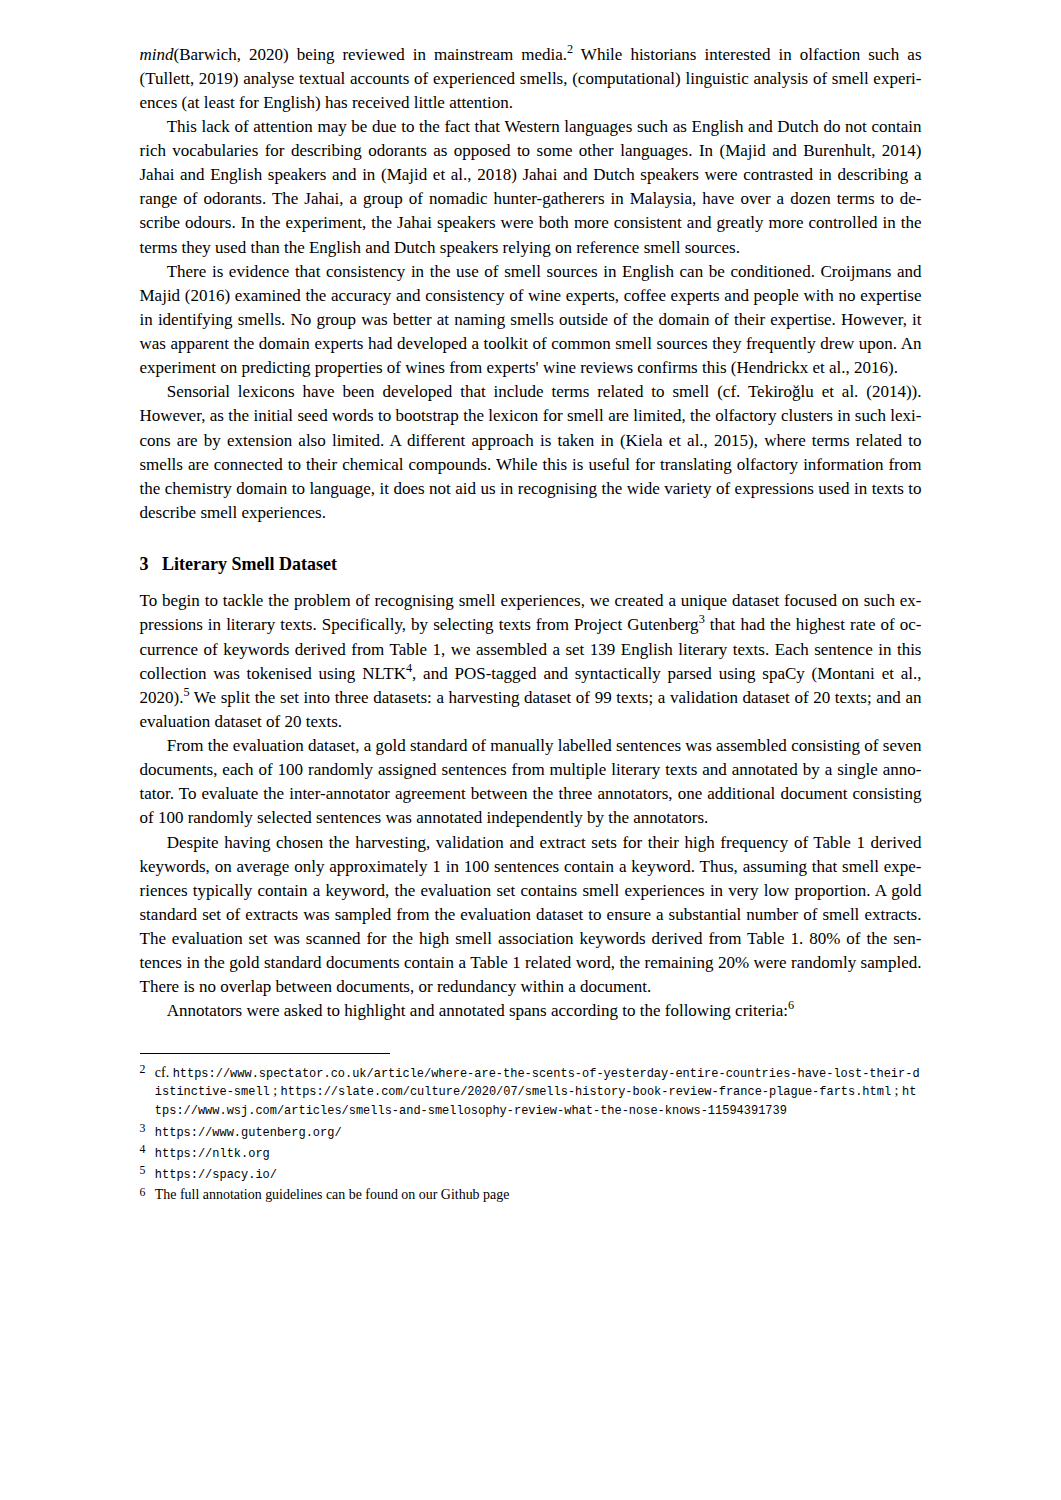mind(Barwich, 2020) being reviewed in mainstream media.2 While historians interested in olfaction such as (Tullett, 2019) analyse textual accounts of experienced smells, (computational) linguistic analysis of smell experiences (at least for English) has received little attention.
This lack of attention may be due to the fact that Western languages such as English and Dutch do not contain rich vocabularies for describing odorants as opposed to some other languages. In (Majid and Burenhult, 2014) Jahai and English speakers and in (Majid et al., 2018) Jahai and Dutch speakers were contrasted in describing a range of odorants. The Jahai, a group of nomadic hunter-gatherers in Malaysia, have over a dozen terms to describe odours. In the experiment, the Jahai speakers were both more consistent and greatly more controlled in the terms they used than the English and Dutch speakers relying on reference smell sources.
There is evidence that consistency in the use of smell sources in English can be conditioned. Croijmans and Majid (2016) examined the accuracy and consistency of wine experts, coffee experts and people with no expertise in identifying smells. No group was better at naming smells outside of the domain of their expertise. However, it was apparent the domain experts had developed a toolkit of common smell sources they frequently drew upon. An experiment on predicting properties of wines from experts' wine reviews confirms this (Hendrickx et al., 2016).
Sensorial lexicons have been developed that include terms related to smell (cf. Tekiroğlu et al. (2014)). However, as the initial seed words to bootstrap the lexicon for smell are limited, the olfactory clusters in such lexicons are by extension also limited. A different approach is taken in (Kiela et al., 2015), where terms related to smells are connected to their chemical compounds. While this is useful for translating olfactory information from the chemistry domain to language, it does not aid us in recognising the wide variety of expressions used in texts to describe smell experiences.
3 Literary Smell Dataset
To begin to tackle the problem of recognising smell experiences, we created a unique dataset focused on such expressions in literary texts. Specifically, by selecting texts from Project Gutenberg3 that had the highest rate of occurrence of keywords derived from Table 1, we assembled a set 139 English literary texts. Each sentence in this collection was tokenised using NLTK4, and POS-tagged and syntactically parsed using spaCy (Montani et al., 2020).5 We split the set into three datasets: a harvesting dataset of 99 texts; a validation dataset of 20 texts; and an evaluation dataset of 20 texts.
From the evaluation dataset, a gold standard of manually labelled sentences was assembled consisting of seven documents, each of 100 randomly assigned sentences from multiple literary texts and annotated by a single annotator. To evaluate the inter-annotator agreement between the three annotators, one additional document consisting of 100 randomly selected sentences was annotated independently by the annotators.
Despite having chosen the harvesting, validation and extract sets for their high frequency of Table 1 derived keywords, on average only approximately 1 in 100 sentences contain a keyword. Thus, assuming that smell experiences typically contain a keyword, the evaluation set contains smell experiences in very low proportion. A gold standard set of extracts was sampled from the evaluation dataset to ensure a substantial number of smell extracts. The evaluation set was scanned for the high smell association keywords derived from Table 1. 80% of the sentences in the gold standard documents contain a Table 1 related word, the remaining 20% were randomly sampled. There is no overlap between documents, or redundancy within a document.
Annotators were asked to highlight and annotated spans according to the following criteria:6
2cf. https://www.spectator.co.uk/article/where-are-the-scents-of-yesterday-entire-countries-have-lost-their-distinctive-smell ; https://slate.com/culture/2020/07/smells-history-book-review-france-plague-farts.html ; https://www.wsj.com/articles/smells-and-smellosophy-review-what-the-nose-knows-11594391739
3 https://www.gutenberg.org/
4 https://nltk.org
5 https://spacy.io/
6 The full annotation guidelines can be found on our Github page